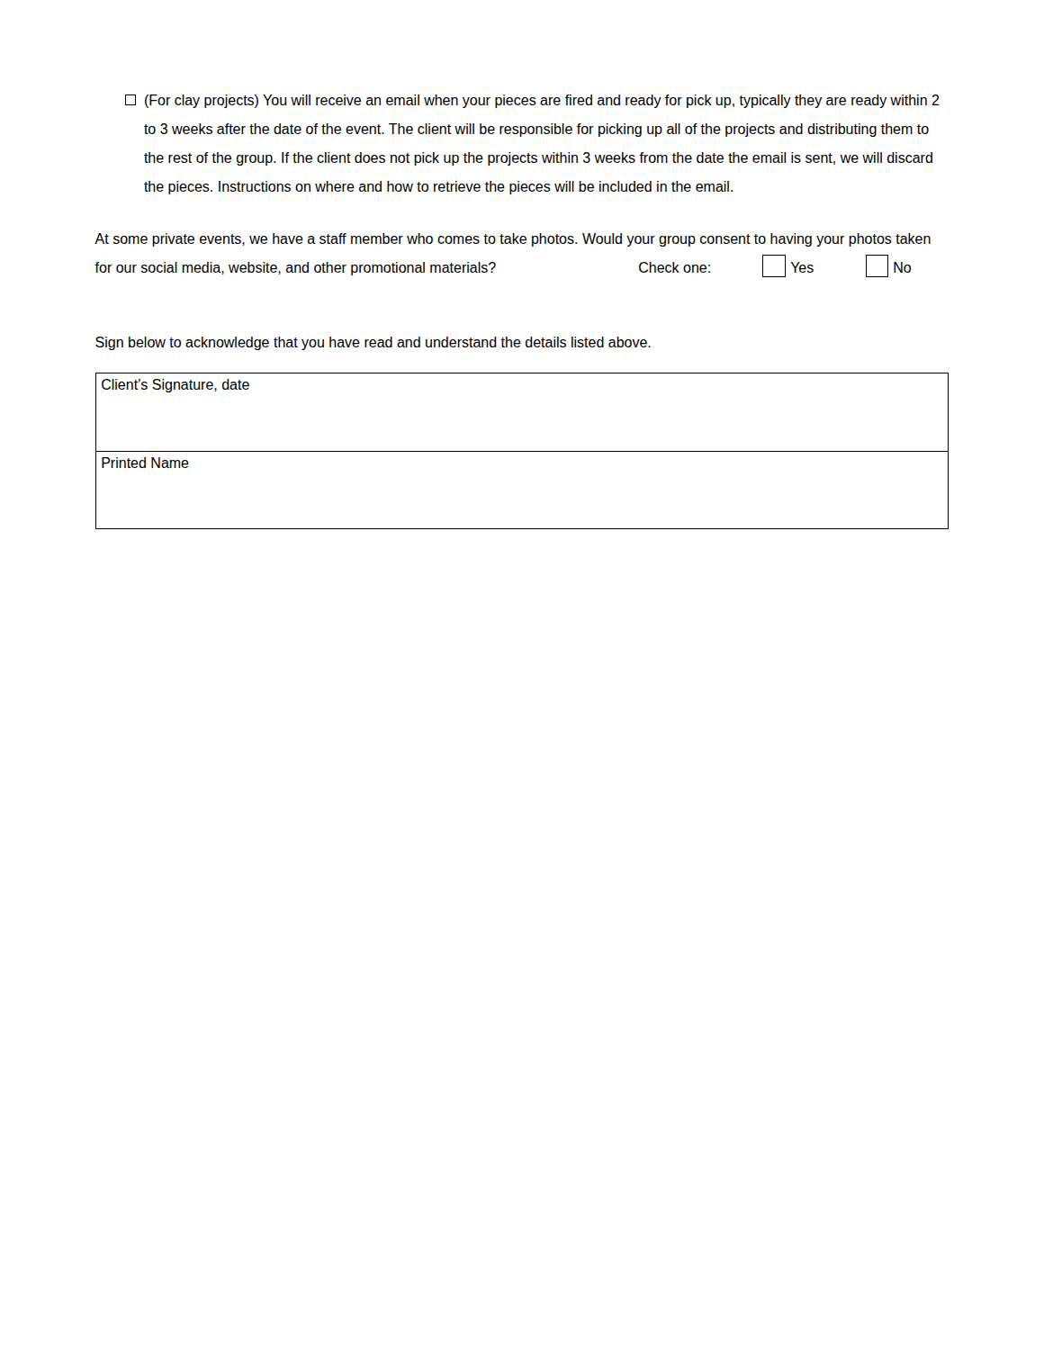(For clay projects) You will receive an email when your pieces are fired and ready for pick up, typically they are ready within 2 to 3 weeks after the date of the event. The client will be responsible for picking up all of the projects and distributing them to the rest of the group. If the client does not pick up the projects within 3 weeks from the date the email is sent, we will discard the pieces. Instructions on where and how to retrieve the pieces will be included in the email.
At some private events, we have a staff member who comes to take photos. Would your group consent to having your photos taken for our social media, website, and other promotional materials? Check one: Yes No
Sign below to acknowledge that you have read and understand the details listed above.
| Client’s Signature, date |
| Printed Name |